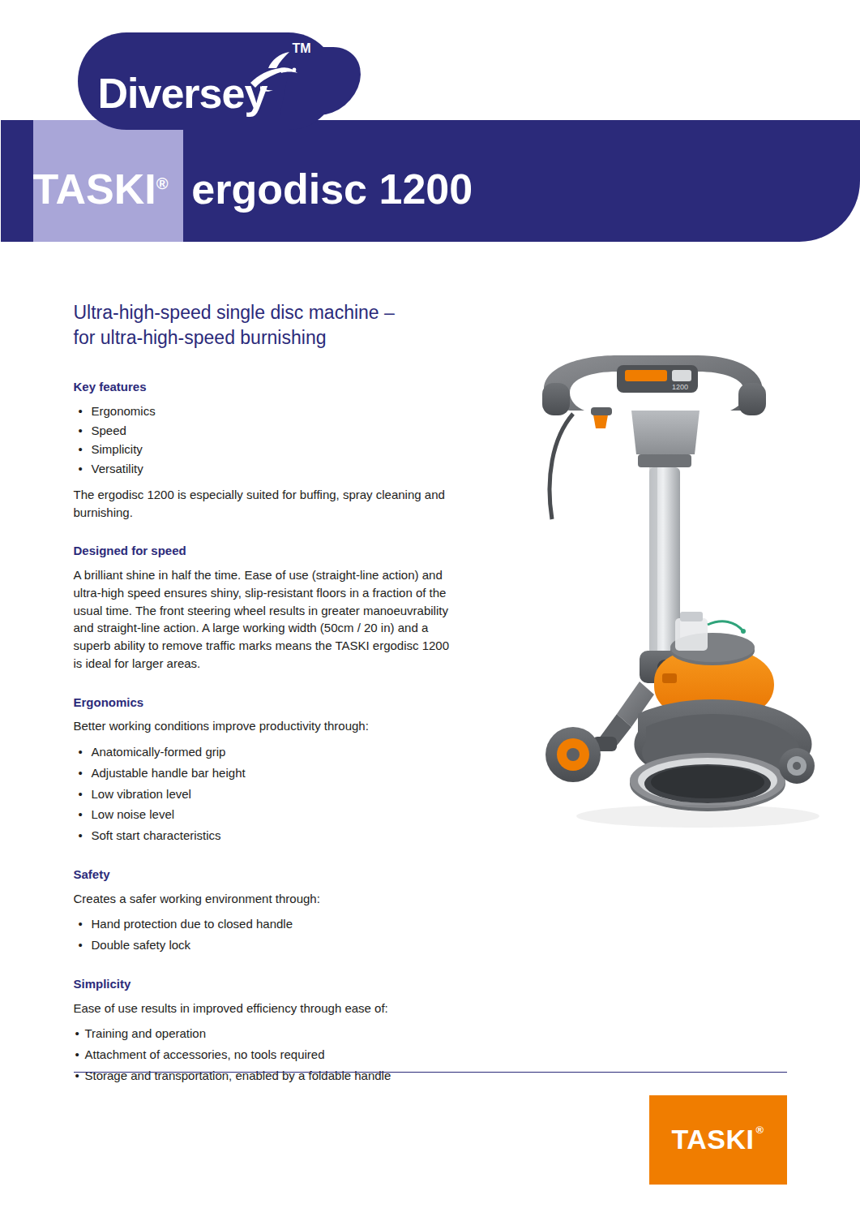Diversey TM
TASKI® ergodisc 1200
Ultra-high-speed single disc machine –
for ultra-high-speed burnishing
Key features
Ergonomics
Speed
Simplicity
Versatility
The ergodisc 1200 is especially suited for buffing, spray cleaning and burnishing.
Designed for speed
A brilliant shine in half the time. Ease of use (straight-line action) and ultra-high speed ensures shiny, slip-resistant floors in a fraction of the usual time. The front steering wheel results in greater manoeuvrability and straight-line action. A large working width (50cm / 20 in) and a superb ability to remove traffic marks means the TASKI ergodisc 1200 is ideal for larger areas.
Ergonomics
Better working conditions improve productivity through:
Anatomically-formed grip
Adjustable handle bar height
Low vibration level
Low noise level
Soft start characteristics
Safety
Creates a safer working environment through:
Hand protection due to closed handle
Double safety lock
Simplicity
Ease of use results in improved efficiency through ease of:
Training and operation
Attachment of accessories, no tools required
Storage and transportation, enabled by a foldable handle
1200
TASKI®